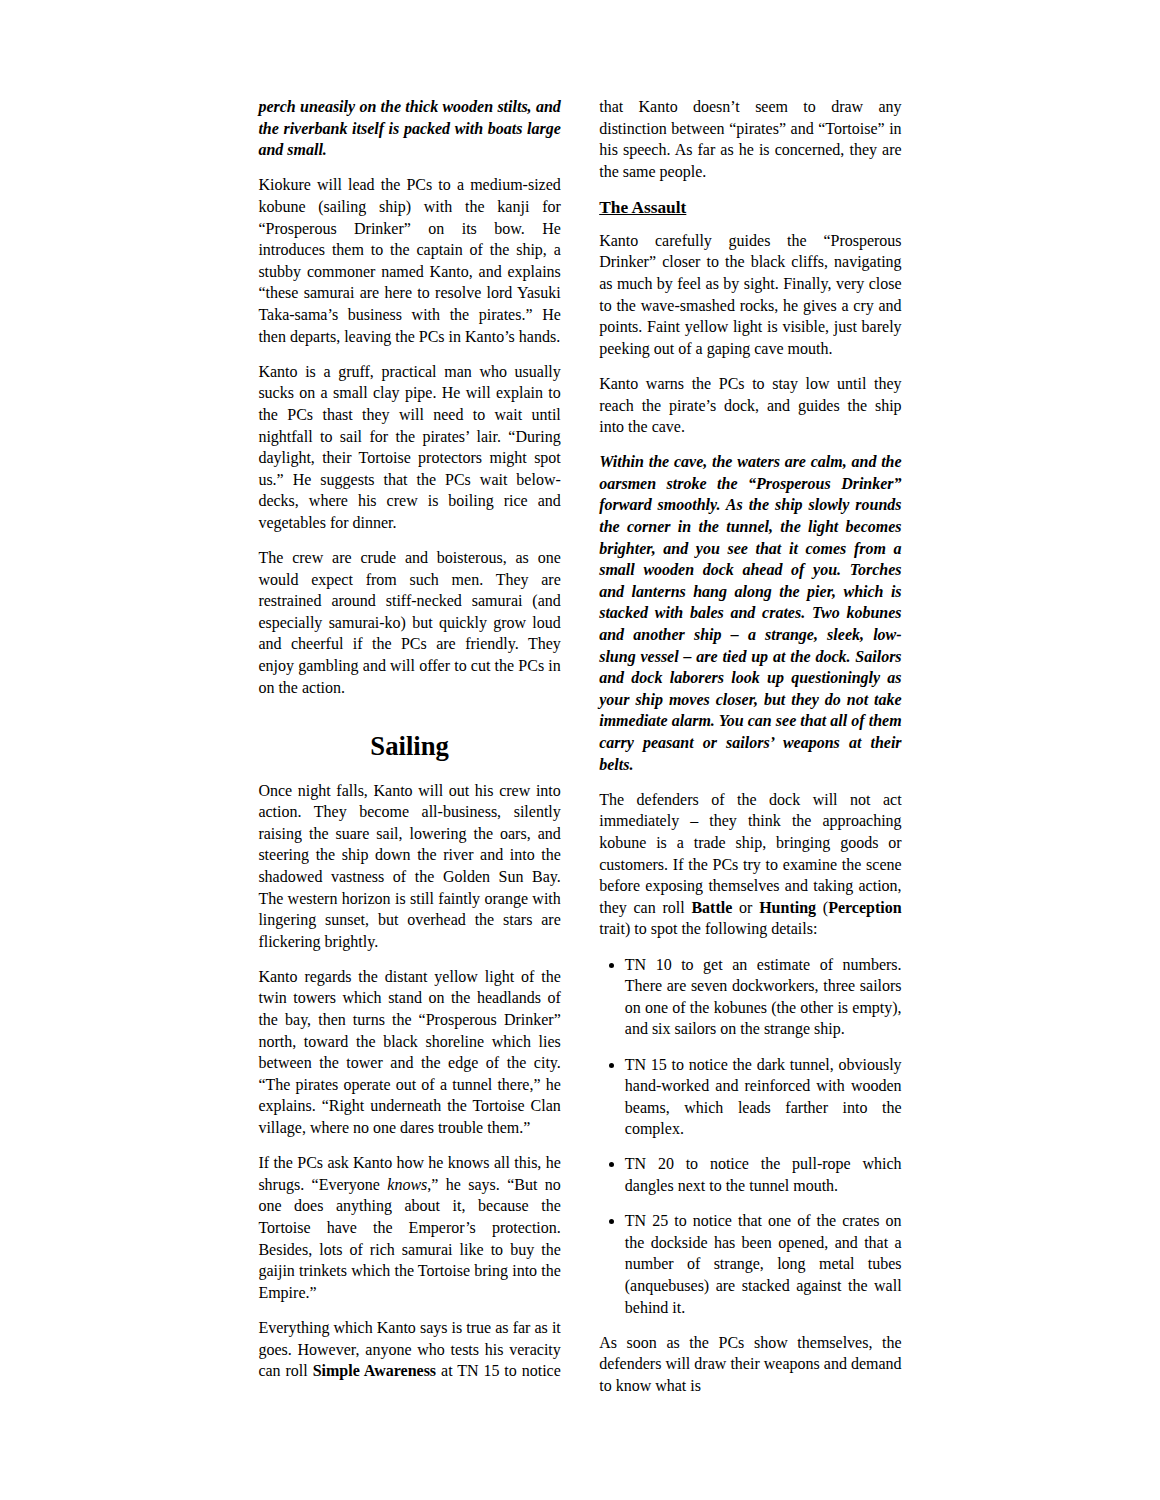perch uneasily on the thick wooden stilts, and the riverbank itself is packed with boats large and small.
Kiokure will lead the PCs to a medium-sized kobune (sailing ship) with the kanji for “Prosperous Drinker” on its bow. He introduces them to the captain of the ship, a stubby commoner named Kanto, and explains “these samurai are here to resolve lord Yasuki Taka-sama’s business with the pirates.” He then departs, leaving the PCs in Kanto’s hands.
Kanto is a gruff, practical man who usually sucks on a small clay pipe. He will explain to the PCs thast they will need to wait until nightfall to sail for the pirates’ lair. “During daylight, their Tortoise protectors might spot us.” He suggests that the PCs wait below-decks, where his crew is boiling rice and vegetables for dinner.
The crew are crude and boisterous, as one would expect from such men. They are restrained around stiff-necked samurai (and especially samurai-ko) but quickly grow loud and cheerful if the PCs are friendly. They enjoy gambling and will offer to cut the PCs in on the action.
Sailing
Once night falls, Kanto will out his crew into action. They become all-business, silently raising the suare sail, lowering the oars, and steering the ship down the river and into the shadowed vastness of the Golden Sun Bay. The western horizon is still faintly orange with lingering sunset, but overhead the stars are flickering brightly.
Kanto regards the distant yellow light of the twin towers which stand on the headlands of the bay, then turns the “Prosperous Drinker” north, toward the black shoreline which lies between the tower and the edge of the city. “The pirates operate out of a tunnel there,” he explains. “Right underneath the Tortoise Clan village, where no one dares trouble them.”
If the PCs ask Kanto how he knows all this, he shrugs. “Everyone knows,” he says. “But no one does anything about it, because the Tortoise have the Emperor’s protection. Besides, lots of rich samurai like to buy the gaijin trinkets which the Tortoise bring into the Empire.”
Everything which Kanto says is true as far as it goes. However, anyone who tests his veracity can roll Simple Awareness at TN 15 to notice that Kanto doesn’t seem to draw any distinction between “pirates” and “Tortoise” in his speech. As far as he is concerned, they are the same people.
The Assault
Kanto carefully guides the “Prosperous Drinker” closer to the black cliffs, navigating as much by feel as by sight. Finally, very close to the wave-smashed rocks, he gives a cry and points. Faint yellow light is visible, just barely peeking out of a gaping cave mouth.
Kanto warns the PCs to stay low until they reach the pirate’s dock, and guides the ship into the cave.
Within the cave, the waters are calm, and the oarsmen stroke the “Prosperous Drinker” forward smoothly. As the ship slowly rounds the corner in the tunnel, the light becomes brighter, and you see that it comes from a small wooden dock ahead of you. Torches and lanterns hang along the pier, which is stacked with bales and crates. Two kobunes and another ship – a strange, sleek, low-slung vessel – are tied up at the dock. Sailors and dock laborers look up questioningly as your ship moves closer, but they do not take immediate alarm. You can see that all of them carry peasant or sailors’ weapons at their belts.
The defenders of the dock will not act immediately – they think the approaching kobune is a trade ship, bringing goods or customers. If the PCs try to examine the scene before exposing themselves and taking action, they can roll Battle or Hunting (Perception trait) to spot the following details:
TN 10 to get an estimate of numbers. There are seven dockworkers, three sailors on one of the kobunes (the other is empty), and six sailors on the strange ship.
TN 15 to notice the dark tunnel, obviously hand-worked and reinforced with wooden beams, which leads farther into the complex.
TN 20 to notice the pull-rope which dangles next to the tunnel mouth.
TN 25 to notice that one of the crates on the dockside has been opened, and that a number of strange, long metal tubes (anquebuses) are stacked against the wall behind it.
As soon as the PCs show themselves, the defenders will draw their weapons and demand to know what is